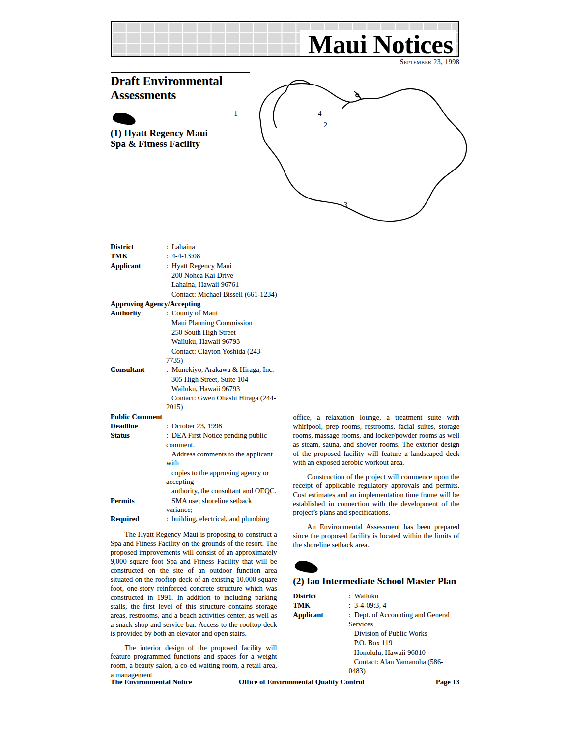Maui Notices
September 23, 1998
Draft Environmental
Assessments
1
2
3
4
(1) Hyatt Regency Maui
Spa & Fitness Facility
| District | : Lahaina |
| TMK | : 4-4-13:08 |
| Applicant | : Hyatt Regency Maui |
| | 200 Nohea Kai Drive |
| | Lahaina, Hawaii 96761 |
| | Contact: Michael Bissell (661-1234) |
| Approving Agency/Accepting |
| Authority | : County of Maui |
| | Maui Planning Commission |
| | 250 South High Street |
| | Wailuku, Hawaii 96793 |
| | Contact: Clayton Yoshida (243-7735) |
| Consultant | : Munekiyo, Arakawa & Hiraga, Inc. |
| | 305 High Street, Suite 104 |
| | Wailuku, Hawaii 96793 |
| | Contact: Gwen Ohashi Hiraga (244-2015) |
| Public Comment |
| Deadline | : October 23, 1998 |
| Status | : DEA First Notice pending public comment. |
| | Address comments to the applicant with |
| | copies to the approving agency or accepting |
| | authority, the consultant and OEQC. |
| Permits | SMA use; shoreline setback variance; |
| Required | : building, electrical, and plumbing |
The Hyatt Regency Maui is proposing to construct a Spa and Fitness Facility on the grounds of the resort. The proposed improvements will consist of an approximately 9,000 square foot Spa and Fitness Facility that will be constructed on the site of an outdoor function area situated on the rooftop deck of an existing 10,000 square foot, one-story reinforced concrete structure which was constructed in 1991. In addition to including parking stalls, the first level of this structure contains storage areas, restrooms, and a beach activities center, as well as a snack shop and service bar. Access to the rooftop deck is provided by both an elevator and open stairs.
The interior design of the proposed facility will feature programmed functions and spaces for a weight room, a beauty salon, a co-ed waiting room, a retail area, a management
office, a relaxation lounge, a treatment suite with whirlpool, prep rooms, restrooms, facial suites, storage rooms, massage rooms, and locker/powder rooms as well as steam, sauna, and shower rooms. The exterior design of the proposed facility will feature a landscaped deck with an exposed aerobic workout area.
Construction of the project will commence upon the receipt of applicable regulatory approvals and permits. Cost estimates and an implementation time frame will be established in connection with the development of the project’s plans and specifications.
An Environmental Assessment has been prepared since the proposed facility is located within the limits of the shoreline setback area.
(2) Iao Intermediate School Master Plan
| District | : Wailuku |
| TMK | : 3-4-09:3, 4 |
| Applicant | : Dept. of Accounting and General Services |
| | Division of Public Works |
| | P.O. Box 119 |
| | Honolulu, Hawaii 96810 |
| | Contact: Alan Yamanoha (586-0483) |
The Environmental Notice
Office of Environmental Quality Control
Page 13